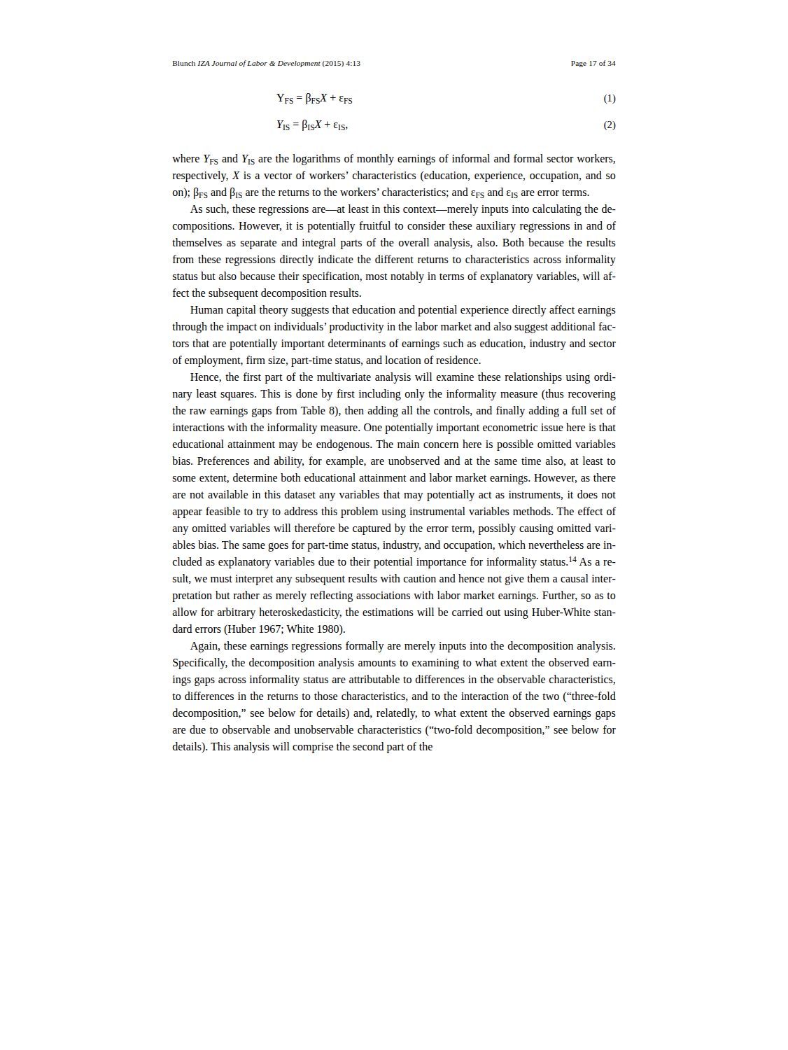Blunch IZA Journal of Labor & Development (2015) 4:13
Page 17 of 34
YFS = βFSX + εFS
(1)
YIS = βISX + εIS,
(2)
where YFS and YIS are the logarithms of monthly earnings of informal and formal sector workers, respectively, X is a vector of workers’ characteristics (education, experience, occupation, and so on); βFS and βIS are the returns to the workers’ characteristics; and εFS and εIS are error terms.
As such, these regressions are—at least in this context—merely inputs into calculating the decompositions. However, it is potentially fruitful to consider these auxiliary regressions in and of themselves as separate and integral parts of the overall analysis, also. Both because the results from these regressions directly indicate the different returns to characteristics across informality status but also because their specification, most notably in terms of explanatory variables, will affect the subsequent decomposition results.
Human capital theory suggests that education and potential experience directly affect earnings through the impact on individuals’ productivity in the labor market and also suggest additional factors that are potentially important determinants of earnings such as education, industry and sector of employment, firm size, part-time status, and location of residence.
Hence, the first part of the multivariate analysis will examine these relationships using ordinary least squares. This is done by first including only the informality measure (thus recovering the raw earnings gaps from Table 8), then adding all the controls, and finally adding a full set of interactions with the informality measure. One potentially important econometric issue here is that educational attainment may be endogenous. The main concern here is possible omitted variables bias. Preferences and ability, for example, are unobserved and at the same time also, at least to some extent, determine both educational attainment and labor market earnings. However, as there are not available in this dataset any variables that may potentially act as instruments, it does not appear feasible to try to address this problem using instrumental variables methods. The effect of any omitted variables will therefore be captured by the error term, possibly causing omitted variables bias. The same goes for part-time status, industry, and occupation, which nevertheless are included as explanatory variables due to their potential importance for informality status.14 As a result, we must interpret any subsequent results with caution and hence not give them a causal interpretation but rather as merely reflecting associations with labor market earnings. Further, so as to allow for arbitrary heteroskedasticity, the estimations will be carried out using Huber-White standard errors (Huber 1967; White 1980).
Again, these earnings regressions formally are merely inputs into the decomposition analysis. Specifically, the decomposition analysis amounts to examining to what extent the observed earnings gaps across informality status are attributable to differences in the observable characteristics, to differences in the returns to those characteristics, and to the interaction of the two (“three-fold decomposition,” see below for details) and, relatedly, to what extent the observed earnings gaps are due to observable and unobservable characteristics (“two-fold decomposition,” see below for details). This analysis will comprise the second part of the